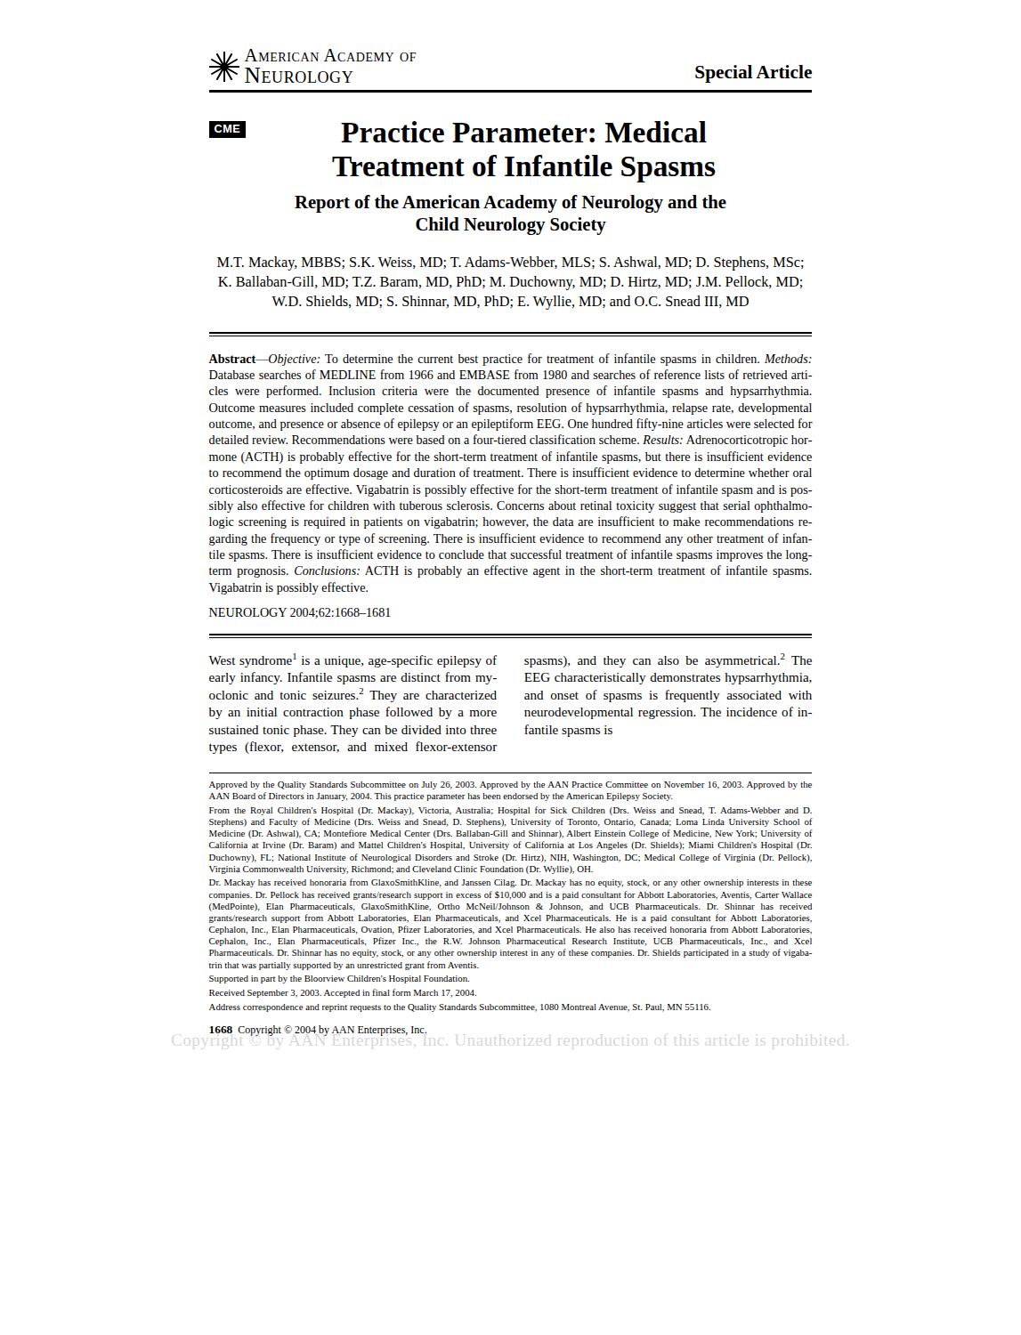American Academy of Neurology
Special Article
CME
Practice Parameter: Medical
Treatment of Infantile Spasms
Report of the American Academy of Neurology and the
Child Neurology Society
M.T. Mackay, MBBS; S.K. Weiss, MD; T. Adams-Webber, MLS; S. Ashwal, MD; D. Stephens, MSc;
K. Ballaban-Gill, MD; T.Z. Baram, MD, PhD; M. Duchowny, MD; D. Hirtz, MD; J.M. Pellock, MD;
W.D. Shields, MD; S. Shinnar, MD, PhD; E. Wyllie, MD; and O.C. Snead III, MD
Abstract—Objective: To determine the current best practice for treatment of infantile spasms in children. Methods: Database searches of MEDLINE from 1966 and EMBASE from 1980 and searches of reference lists of retrieved articles were performed. Inclusion criteria were the documented presence of infantile spasms and hypsarrhythmia. Outcome measures included complete cessation of spasms, resolution of hypsarrhythmia, relapse rate, developmental outcome, and presence or absence of epilepsy or an epileptiform EEG. One hundred fifty-nine articles were selected for detailed review. Recommendations were based on a four-tiered classification scheme. Results: Adrenocorticotropic hormone (ACTH) is probably effective for the short-term treatment of infantile spasms, but there is insufficient evidence to recommend the optimum dosage and duration of treatment. There is insufficient evidence to determine whether oral corticosteroids are effective. Vigabatrin is possibly effective for the short-term treatment of infantile spasm and is possibly also effective for children with tuberous sclerosis. Concerns about retinal toxicity suggest that serial ophthalmologic screening is required in patients on vigabatrin; however, the data are insufficient to make recommendations regarding the frequency or type of screening. There is insufficient evidence to recommend any other treatment of infantile spasms. There is insufficient evidence to conclude that successful treatment of infantile spasms improves the long-term prognosis. Conclusions: ACTH is probably an effective agent in the short-term treatment of infantile spasms. Vigabatrin is possibly effective.
NEUROLOGY 2004;62:1668–1681
West syndrome1 is a unique, age-specific epilepsy of early infancy. Infantile spasms are distinct from myoclonic and tonic seizures.2 They are characterized by an initial contraction phase followed by a more sustained tonic phase. They can be divided into three types (flexor, extensor, and mixed flexor-extensor spasms), and they can also be asymmetrical.2 The EEG characteristically demonstrates hypsarrhythmia, and onset of spasms is frequently associated with neurodevelopmental regression. The incidence of infantile spasms is
Approved by the Quality Standards Subcommittee on July 26, 2003. Approved by the AAN Practice Committee on November 16, 2003. Approved by the AAN Board of Directors in January, 2004. This practice parameter has been endorsed by the American Epilepsy Society.
From the Royal Children's Hospital (Dr. Mackay), Victoria, Australia; Hospital for Sick Children (Drs. Weiss and Snead, T. Adams-Webber and D. Stephens) and Faculty of Medicine (Drs. Weiss and Snead, D. Stephens), University of Toronto, Ontario, Canada; Loma Linda University School of Medicine (Dr. Ashwal), CA; Montefiore Medical Center (Drs. Ballaban-Gill and Shinnar), Albert Einstein College of Medicine, New York; University of California at Irvine (Dr. Baram) and Mattel Children's Hospital, University of California at Los Angeles (Dr. Shields); Miami Children's Hospital (Dr. Duchowny), FL; National Institute of Neurological Disorders and Stroke (Dr. Hirtz), NIH, Washington, DC; Medical College of Virginia (Dr. Pellock), Virginia Commonwealth University, Richmond; and Cleveland Clinic Foundation (Dr. Wyllie), OH.
Dr. Mackay has received honoraria from GlaxoSmithKline, and Janssen Cilag. Dr. Mackay has no equity, stock, or any other ownership interests in these companies. Dr. Pellock has received grants/research support in excess of $10,000 and is a paid consultant for Abbott Laboratories, Aventis, Carter Wallace (MedPointe), Elan Pharmaceuticals, GlaxoSmithKline, Ortho McNeil/Johnson & Johnson, and UCB Pharmaceuticals. Dr. Shinnar has received grants/research support from Abbott Laboratories, Elan Pharmaceuticals, and Xcel Pharmaceuticals. He is a paid consultant for Abbott Laboratories, Cephalon, Inc., Elan Pharmaceuticals, Ovation, Pfizer Laboratories, and Xcel Pharmaceuticals. He also has received honoraria from Abbott Laboratories, Cephalon, Inc., Elan Pharmaceuticals, Pfizer Inc., the R.W. Johnson Pharmaceutical Research Institute, UCB Pharmaceuticals, Inc., and Xcel Pharmaceuticals. Dr. Shinnar has no equity, stock, or any other ownership interest in any of these companies. Dr. Shields participated in a study of vigabatrin that was partially supported by an unrestricted grant from Aventis.
Supported in part by the Bloorview Children's Hospital Foundation.
Received September 3, 2003. Accepted in final form March 17, 2004.
Address correspondence and reprint requests to the Quality Standards Subcommittee, 1080 Montreal Avenue, St. Paul, MN 55116.
1668 Copyright © 2004 by AAN Enterprises, Inc.
Copyright © by AAN Enterprises, Inc. Unauthorized reproduction of this article is prohibited.